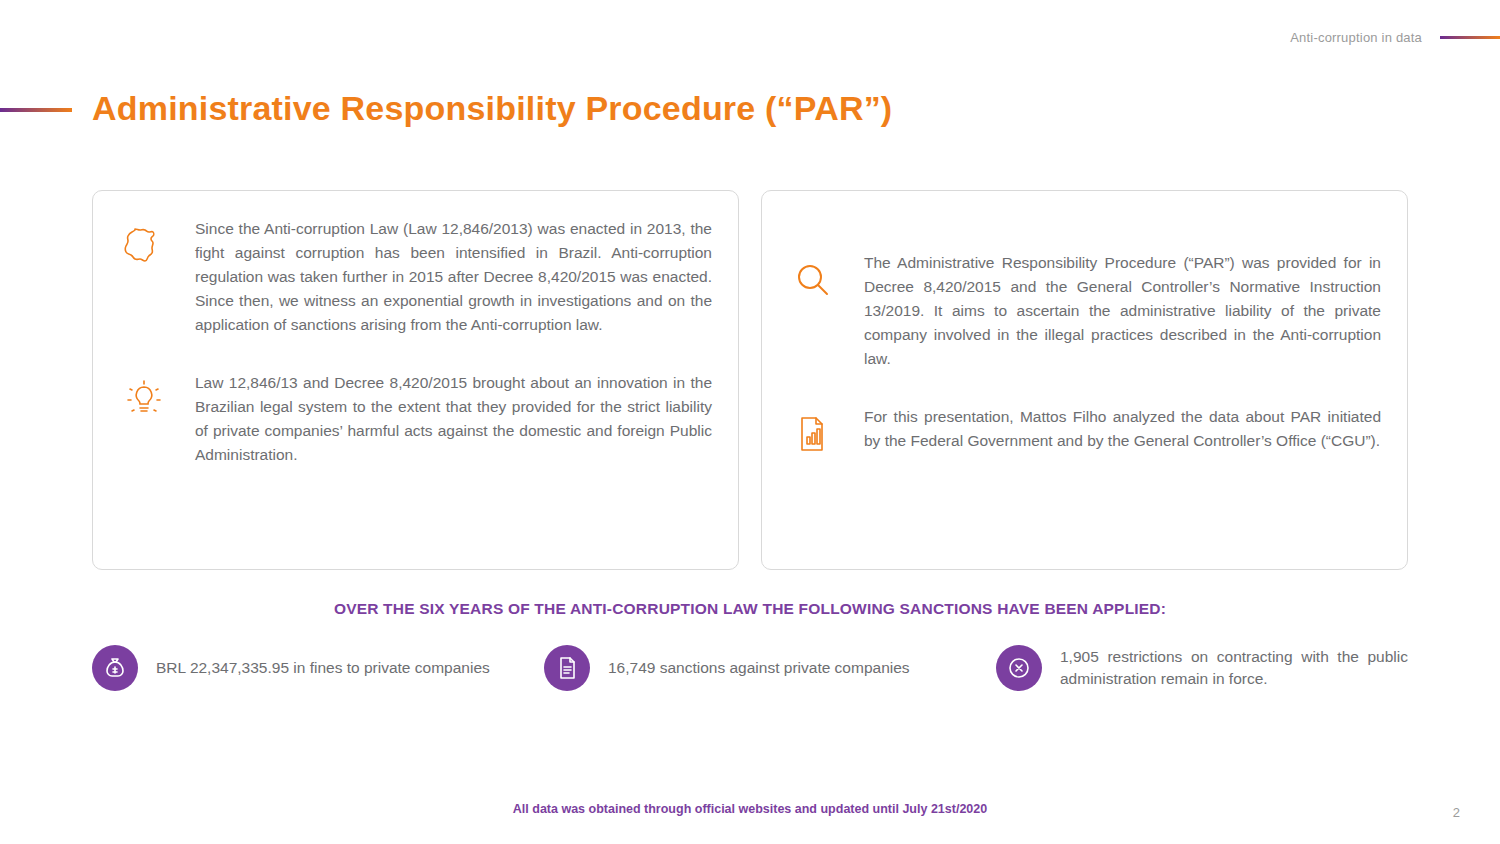Anti-corruption in data
Administrative Responsibility Procedure (“PAR”)
Since the Anti-corruption Law (Law 12,846/2013) was enacted in 2013, the fight against corruption has been intensified in Brazil. Anti-corruption regulation was taken further in 2015 after Decree 8,420/2015 was enacted. Since then, we witness an exponential growth in investigations and on the application of sanctions arising from the Anti-corruption law.
Law 12,846/13 and Decree 8,420/2015 brought about an innovation in the Brazilian legal system to the extent that they provided for the strict liability of private companies’ harmful acts against the domestic and foreign Public Administration.
The Administrative Responsibility Procedure (“PAR”) was provided for in Decree 8,420/2015 and the General Controller’s Normative Instruction 13/2019. It aims to ascertain the administrative liability of the private company involved in the illegal practices described in the Anti-corruption law.
For this presentation, Mattos Filho analyzed the data about PAR initiated by the Federal Government and by the General Controller’s Office (“CGU”).
OVER THE SIX YEARS OF THE ANTI-CORRUPTION LAW THE FOLLOWING SANCTIONS HAVE BEEN APPLIED:
BRL 22,347,335.95 in fines to private companies
16,749 sanctions against private companies
1,905 restrictions on contracting with the public administration remain in force.
All data was obtained through official websites and updated until July 21st/2020
2